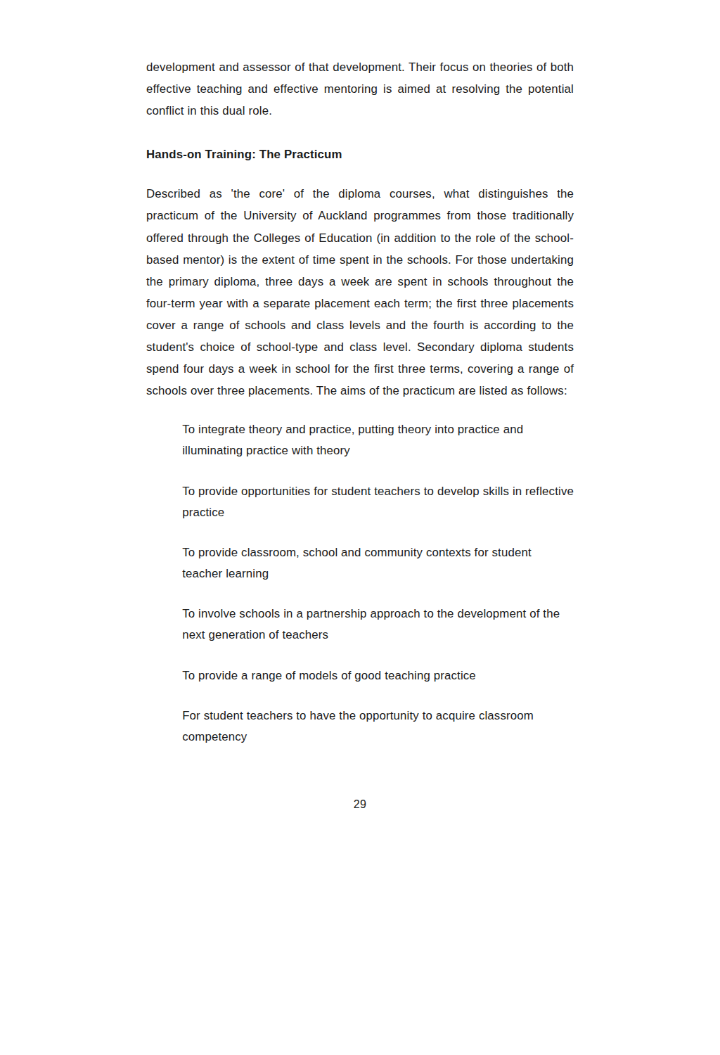development and assessor of that development. Their focus on theories of both effective teaching and effective mentoring is aimed at resolving the potential conflict in this dual role.
Hands-on Training: The Practicum
Described as 'the core' of the diploma courses, what distinguishes the practicum of the University of Auckland programmes from those traditionally offered through the Colleges of Education (in addition to the role of the school-based mentor) is the extent of time spent in the schools. For those undertaking the primary diploma, three days a week are spent in schools throughout the four-term year with a separate placement each term; the first three placements cover a range of schools and class levels and the fourth is according to the student's choice of school-type and class level. Secondary diploma students spend four days a week in school for the first three terms, covering a range of schools over three placements. The aims of the practicum are listed as follows:
To integrate theory and practice, putting theory into practice and illuminating practice with theory
To provide opportunities for student teachers to develop skills in reflective practice
To provide classroom, school and community contexts for student teacher learning
To involve schools in a partnership approach to the development of the next generation of teachers
To provide a range of models of good teaching practice
For student teachers to have the opportunity to acquire classroom competency
29